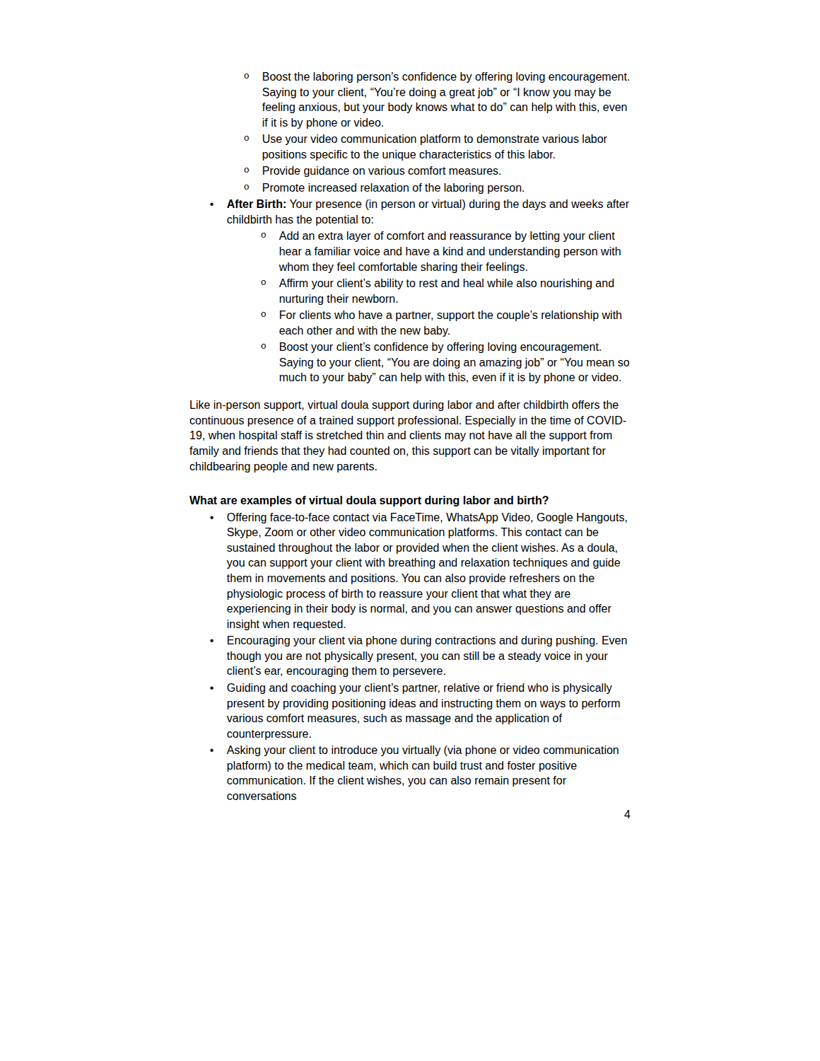Boost the laboring person’s confidence by offering loving encouragement. Saying to your client, “You’re doing a great job” or “I know you may be feeling anxious, but your body knows what to do” can help with this, even if it is by phone or video.
Use your video communication platform to demonstrate various labor positions specific to the unique characteristics of this labor.
Provide guidance on various comfort measures.
Promote increased relaxation of the laboring person.
After Birth: Your presence (in person or virtual) during the days and weeks after childbirth has the potential to:
Add an extra layer of comfort and reassurance by letting your client hear a familiar voice and have a kind and understanding person with whom they feel comfortable sharing their feelings.
Affirm your client’s ability to rest and heal while also nourishing and nurturing their newborn.
For clients who have a partner, support the couple’s relationship with each other and with the new baby.
Boost your client’s confidence by offering loving encouragement. Saying to your client, “You are doing an amazing job” or “You mean so much to your baby” can help with this, even if it is by phone or video.
Like in-person support, virtual doula support during labor and after childbirth offers the continuous presence of a trained support professional. Especially in the time of COVID-19, when hospital staff is stretched thin and clients may not have all the support from family and friends that they had counted on, this support can be vitally important for childbearing people and new parents.
What are examples of virtual doula support during labor and birth?
Offering face-to-face contact via FaceTime, WhatsApp Video, Google Hangouts, Skype, Zoom or other video communication platforms. This contact can be sustained throughout the labor or provided when the client wishes. As a doula, you can support your client with breathing and relaxation techniques and guide them in movements and positions. You can also provide refreshers on the physiologic process of birth to reassure your client that what they are experiencing in their body is normal, and you can answer questions and offer insight when requested.
Encouraging your client via phone during contractions and during pushing. Even though you are not physically present, you can still be a steady voice in your client’s ear, encouraging them to persevere.
Guiding and coaching your client’s partner, relative or friend who is physically present by providing positioning ideas and instructing them on ways to perform various comfort measures, such as massage and the application of counterpressure.
Asking your client to introduce you virtually (via phone or video communication platform) to the medical team, which can build trust and foster positive communication. If the client wishes, you can also remain present for conversations
4